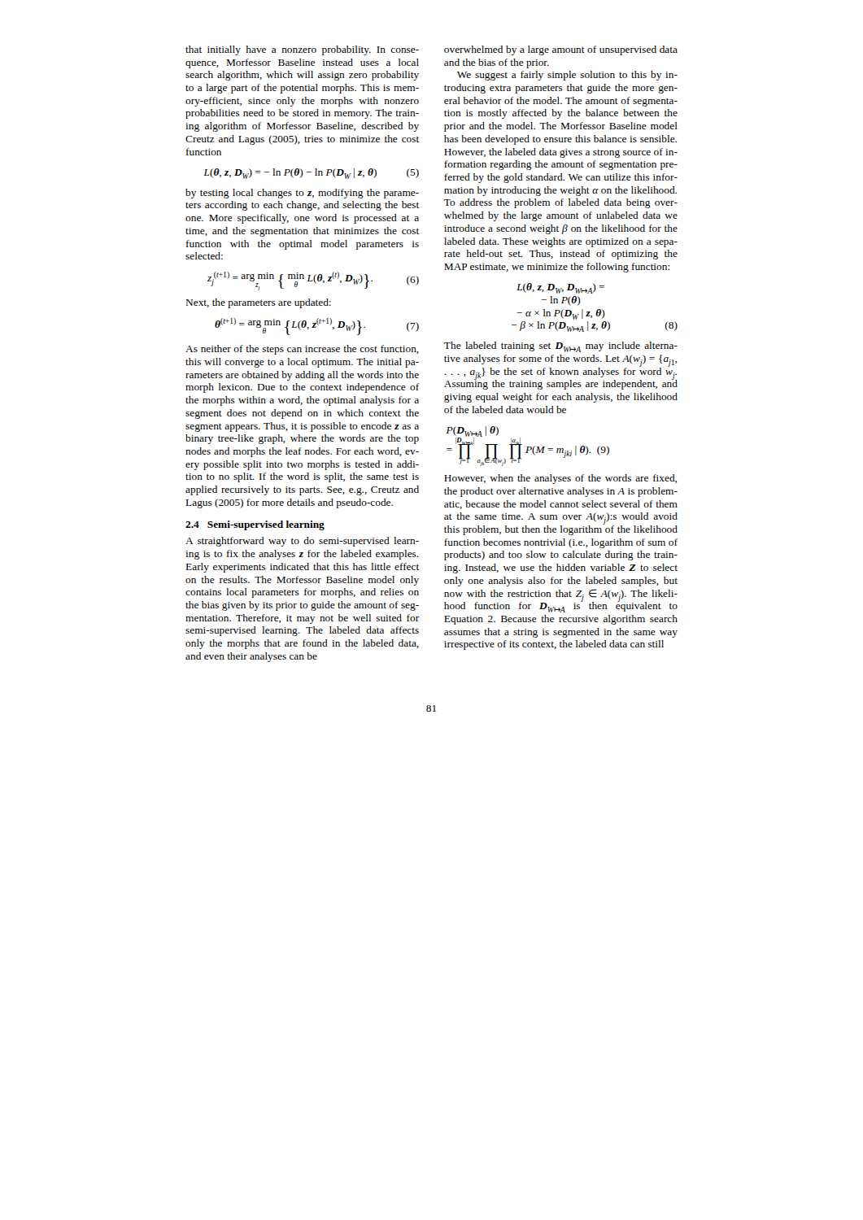that initially have a nonzero probability. In consequence, Morfessor Baseline instead uses a local search algorithm, which will assign zero probability to a large part of the potential morphs. This is memory-efficient, since only the morphs with nonzero probabilities need to be stored in memory. The training algorithm of Morfessor Baseline, described by Creutz and Lagus (2005), tries to minimize the cost function
L(θ, z, DW) = − ln P(θ) − ln P(DW | z, θ)
(5)
by testing local changes to z, modifying the parameters according to each change, and selecting the best one. More specifically, one word is processed at a time, and the segmentation that minimizes the cost function with the optimal model parameters is selected:
zj(t+1) = arg min zj { min θ L(θ, z(t), DW)}.
(6)
Next, the parameters are updated:
θ(t+1) = arg min θ {L(θ, z(t+1), DW)}.
(7)
As neither of the steps can increase the cost function, this will converge to a local optimum. The initial parameters are obtained by adding all the words into the morph lexicon. Due to the context independence of the morphs within a word, the optimal analysis for a segment does not depend on in which context the segment appears. Thus, it is possible to encode z as a binary tree-like graph, where the words are the top nodes and morphs the leaf nodes. For each word, every possible split into two morphs is tested in addition to no split. If the word is split, the same test is applied recursively to its parts. See, e.g., Creutz and Lagus (2005) for more details and pseudo-code.
2.4 Semi-supervised learning
A straightforward way to do semi-supervised learning is to fix the analyses z for the labeled examples. Early experiments indicated that this has little effect on the results. The Morfessor Baseline model only contains local parameters for morphs, and relies on the bias given by its prior to guide the amount of segmentation. Therefore, it may not be well suited for semi-supervised learning. The labeled data affects only the morphs that are found in the labeled data, and even their analyses can be
overwhelmed by a large amount of unsupervised data and the bias of the prior.
We suggest a fairly simple solution to this by introducing extra parameters that guide the more general behavior of the model. The amount of segmentation is mostly affected by the balance between the prior and the model. The Morfessor Baseline model has been developed to ensure this balance is sensible. However, the labeled data gives a strong source of information regarding the amount of segmentation preferred by the gold standard. We can utilize this information by introducing the weight α on the likelihood. To address the problem of labeled data being overwhelmed by the large amount of unlabeled data we introduce a second weight β on the likelihood for the labeled data. These weights are optimized on a separate held-out set. Thus, instead of optimizing the MAP estimate, we minimize the following function:
L(θ, z, DW, DW↦A) = − ln P(θ) − α × ln P(DW | z, θ) − β × ln P(DW↦A | z, θ) (8)
The labeled training set DW↦A may include alternative analyses for some of the words. Let A(wj) = {aj1, . . . , ajk} be the set of known analyses for word wj. Assuming the training samples are independent, and giving equal weight for each analysis, the likelihood of the labeled data would be
P(DW↦A | θ) = |DW↦A|∏j=1 ∏ajk∈A(wj) |ajk|∏i=1 P(M = mjki | θ). (9)
However, when the analyses of the words are fixed, the product over alternative analyses in A is problematic, because the model cannot select several of them at the same time. A sum over A(wj):s would avoid this problem, but then the logarithm of the likelihood function becomes nontrivial (i.e., logarithm of sum of products) and too slow to calculate during the training. Instead, we use the hidden variable Z to select only one analysis also for the labeled samples, but now with the restriction that Zj ∈ A(wj). The likelihood function for DW↦A is then equivalent to Equation 2. Because the recursive algorithm search assumes that a string is segmented in the same way irrespective of its context, the labeled data can still
81